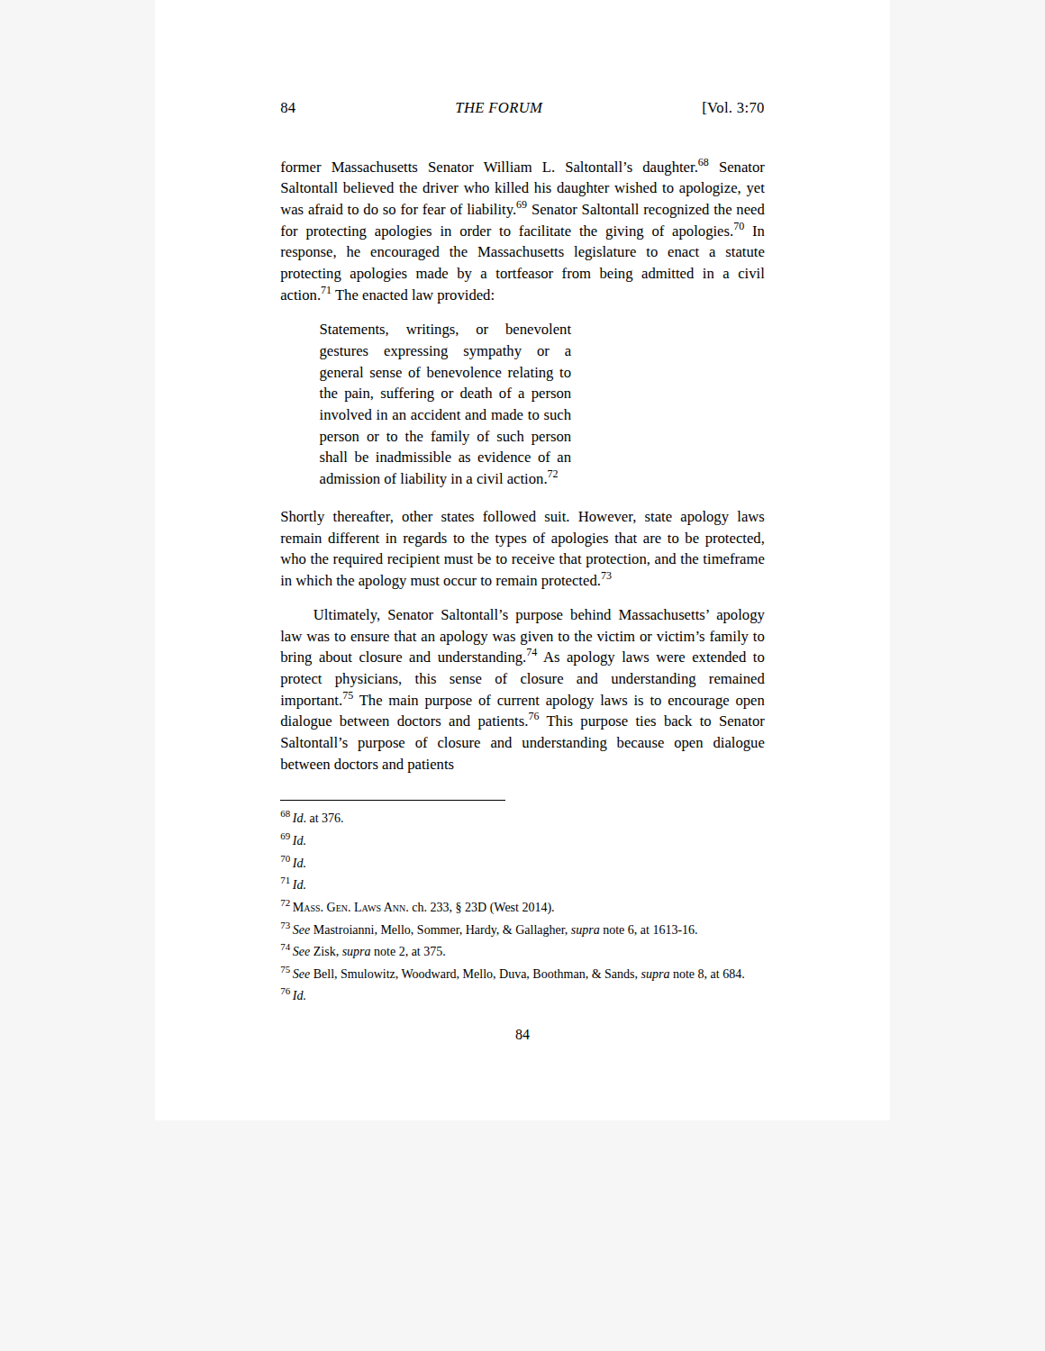84 THE FORUM [Vol. 3:70
former Massachusetts Senator William L. Saltontall’s daughter.68 Senator Saltontall believed the driver who killed his daughter wished to apologize, yet was afraid to do so for fear of liability.69 Senator Saltontall recognized the need for protecting apologies in order to facilitate the giving of apologies.70 In response, he encouraged the Massachusetts legislature to enact a statute protecting apologies made by a tortfeasor from being admitted in a civil action.71 The enacted law provided:
Statements, writings, or benevolent gestures expressing sympathy or a general sense of benevolence relating to the pain, suffering or death of a person involved in an accident and made to such person or to the family of such person shall be inadmissible as evidence of an admission of liability in a civil action.72
Shortly thereafter, other states followed suit. However, state apology laws remain different in regards to the types of apologies that are to be protected, who the required recipient must be to receive that protection, and the timeframe in which the apology must occur to remain protected.73
Ultimately, Senator Saltontall’s purpose behind Massachusetts’ apology law was to ensure that an apology was given to the victim or victim’s family to bring about closure and understanding.74 As apology laws were extended to protect physicians, this sense of closure and understanding remained important.75 The main purpose of current apology laws is to encourage open dialogue between doctors and patients.76 This purpose ties back to Senator Saltontall’s purpose of closure and understanding because open dialogue between doctors and patients
68 Id. at 376.
69 Id.
70 Id.
71 Id.
72 Mass. Gen. Laws Ann. ch. 233, § 23D (West 2014).
73 See Mastroianni, Mello, Sommer, Hardy, & Gallagher, supra note 6, at 1613-16.
74 See Zisk, supra note 2, at 375.
75 See Bell, Smulowitz, Woodward, Mello, Duva, Boothman, & Sands, supra note 8, at 684.
76 Id.
84